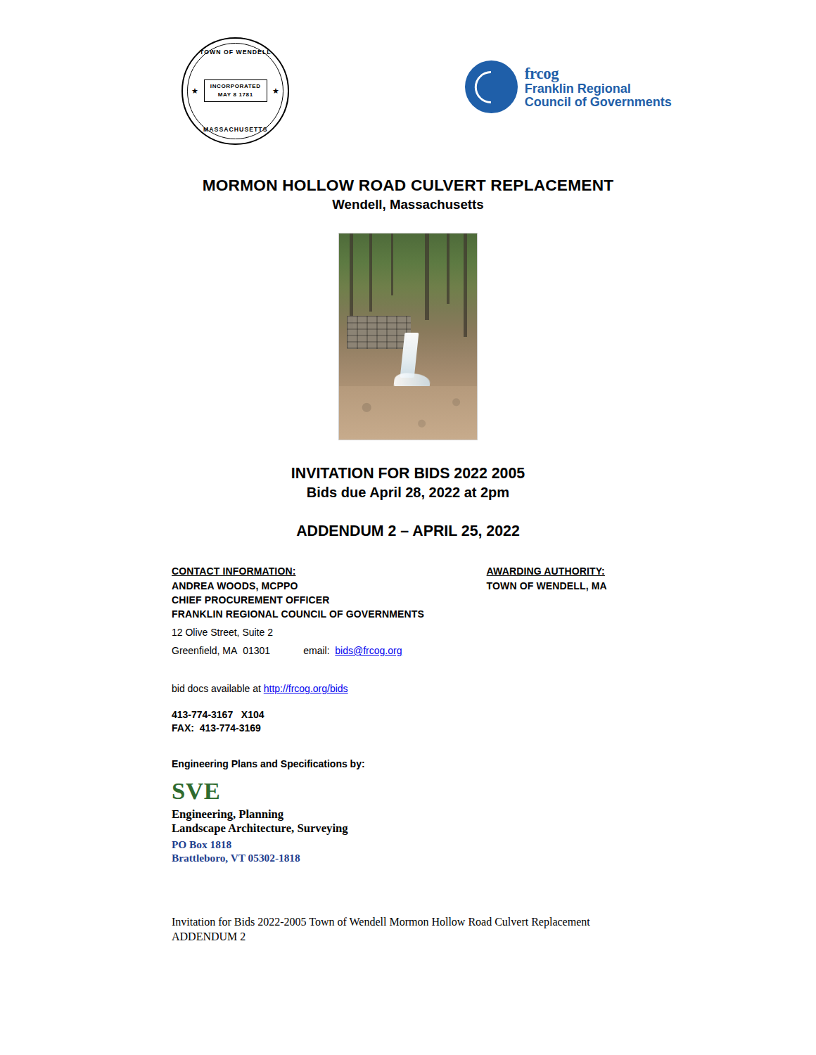TOWN OF WENDELL
★ ★
INCORPORATED
MAY 8 1781
MASSACHUSETTS
frcog
Franklin Regional
Council of Governments
MORMON HOLLOW ROAD CULVERT REPLACEMENT
Wendell, Massachusetts
INVITATION FOR BIDS 2022 2005
Bids due April 28, 2022 at 2pm
ADDENDUM 2 – APRIL 25, 2022
CONTACT INFORMATION:
ANDREA WOODS, MCPPO
CHIEF PROCUREMENT OFFICER
FRANKLIN REGIONAL COUNCIL OF GOVERNMENTS
12 Olive Street, Suite 2
Greenfield, MA 01301 email: bids@frcog.org bid docs available at http://frcog.org/bids
413-774-3167 X104
FAX: 413-774-3169
AWARDING AUTHORITY:
TOWN OF WENDELL, MA
Engineering Plans and Specifications by:
SVE
Engineering, Planning
Landscape Architecture, Surveying
PO Box 1818
Brattleboro, VT 05302-1818
Invitation for Bids 2022-2005 Town of Wendell Mormon Hollow Road Culvert Replacement
ADDENDUM 2